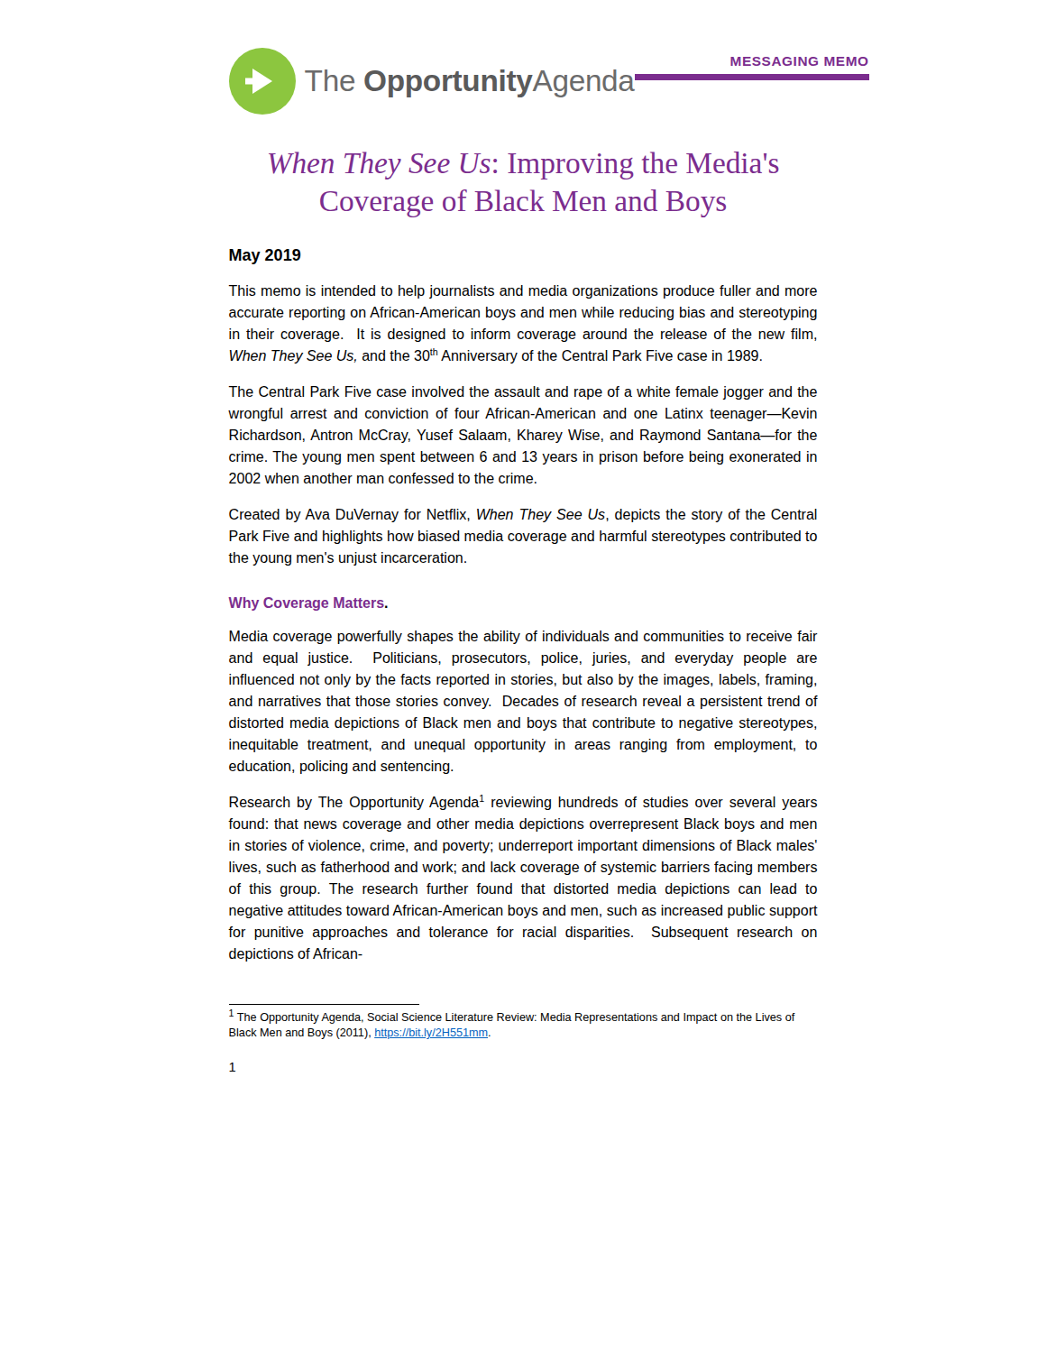The Opportunity Agenda
MESSAGING MEMO
When They See Us: Improving the Media's Coverage of Black Men and Boys
May 2019
This memo is intended to help journalists and media organizations produce fuller and more accurate reporting on African-American boys and men while reducing bias and stereotyping in their coverage. It is designed to inform coverage around the release of the new film, When They See Us, and the 30th Anniversary of the Central Park Five case in 1989.
The Central Park Five case involved the assault and rape of a white female jogger and the wrongful arrest and conviction of four African-American and one Latinx teenager—Kevin Richardson, Antron McCray, Yusef Salaam, Kharey Wise, and Raymond Santana—for the crime. The young men spent between 6 and 13 years in prison before being exonerated in 2002 when another man confessed to the crime.
Created by Ava DuVernay for Netflix, When They See Us, depicts the story of the Central Park Five and highlights how biased media coverage and harmful stereotypes contributed to the young men's unjust incarceration.
Why Coverage Matters.
Media coverage powerfully shapes the ability of individuals and communities to receive fair and equal justice. Politicians, prosecutors, police, juries, and everyday people are influenced not only by the facts reported in stories, but also by the images, labels, framing, and narratives that those stories convey. Decades of research reveal a persistent trend of distorted media depictions of Black men and boys that contribute to negative stereotypes, inequitable treatment, and unequal opportunity in areas ranging from employment, to education, policing and sentencing.
Research by The Opportunity Agenda1 reviewing hundreds of studies over several years found: that news coverage and other media depictions overrepresent Black boys and men in stories of violence, crime, and poverty; underreport important dimensions of Black males' lives, such as fatherhood and work; and lack coverage of systemic barriers facing members of this group. The research further found that distorted media depictions can lead to negative attitudes toward African-American boys and men, such as increased public support for punitive approaches and tolerance for racial disparities. Subsequent research on depictions of African-
1 The Opportunity Agenda, Social Science Literature Review: Media Representations and Impact on the Lives of Black Men and Boys (2011), https://bit.ly/2H551mm.
1